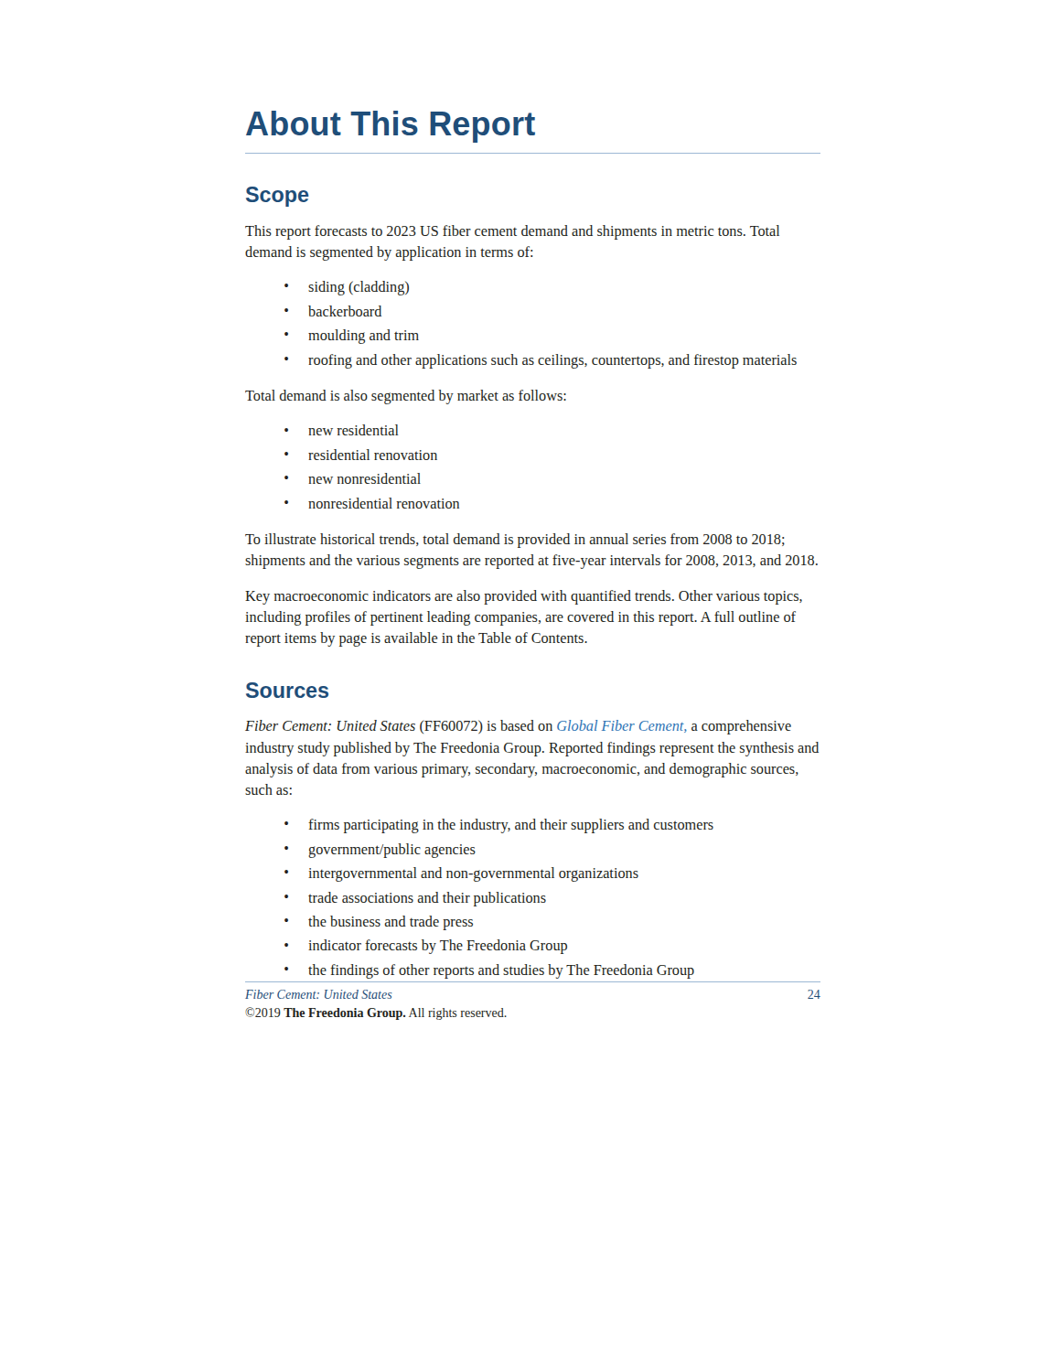About This Report
Scope
This report forecasts to 2023 US fiber cement demand and shipments in metric tons. Total demand is segmented by application in terms of:
siding (cladding)
backerboard
moulding and trim
roofing and other applications such as ceilings, countertops, and firestop materials
Total demand is also segmented by market as follows:
new residential
residential renovation
new nonresidential
nonresidential renovation
To illustrate historical trends, total demand is provided in annual series from 2008 to 2018; shipments and the various segments are reported at five-year intervals for 2008, 2013, and 2018.
Key macroeconomic indicators are also provided with quantified trends. Other various topics, including profiles of pertinent leading companies, are covered in this report. A full outline of report items by page is available in the Table of Contents.
Sources
Fiber Cement: United States (FF60072) is based on Global Fiber Cement, a comprehensive industry study published by The Freedonia Group. Reported findings represent the synthesis and analysis of data from various primary, secondary, macroeconomic, and demographic sources, such as:
firms participating in the industry, and their suppliers and customers
government/public agencies
intergovernmental and non-governmental organizations
trade associations and their publications
the business and trade press
indicator forecasts by The Freedonia Group
the findings of other reports and studies by The Freedonia Group
Fiber Cement: United States 24
©2019 The Freedonia Group. All rights reserved.